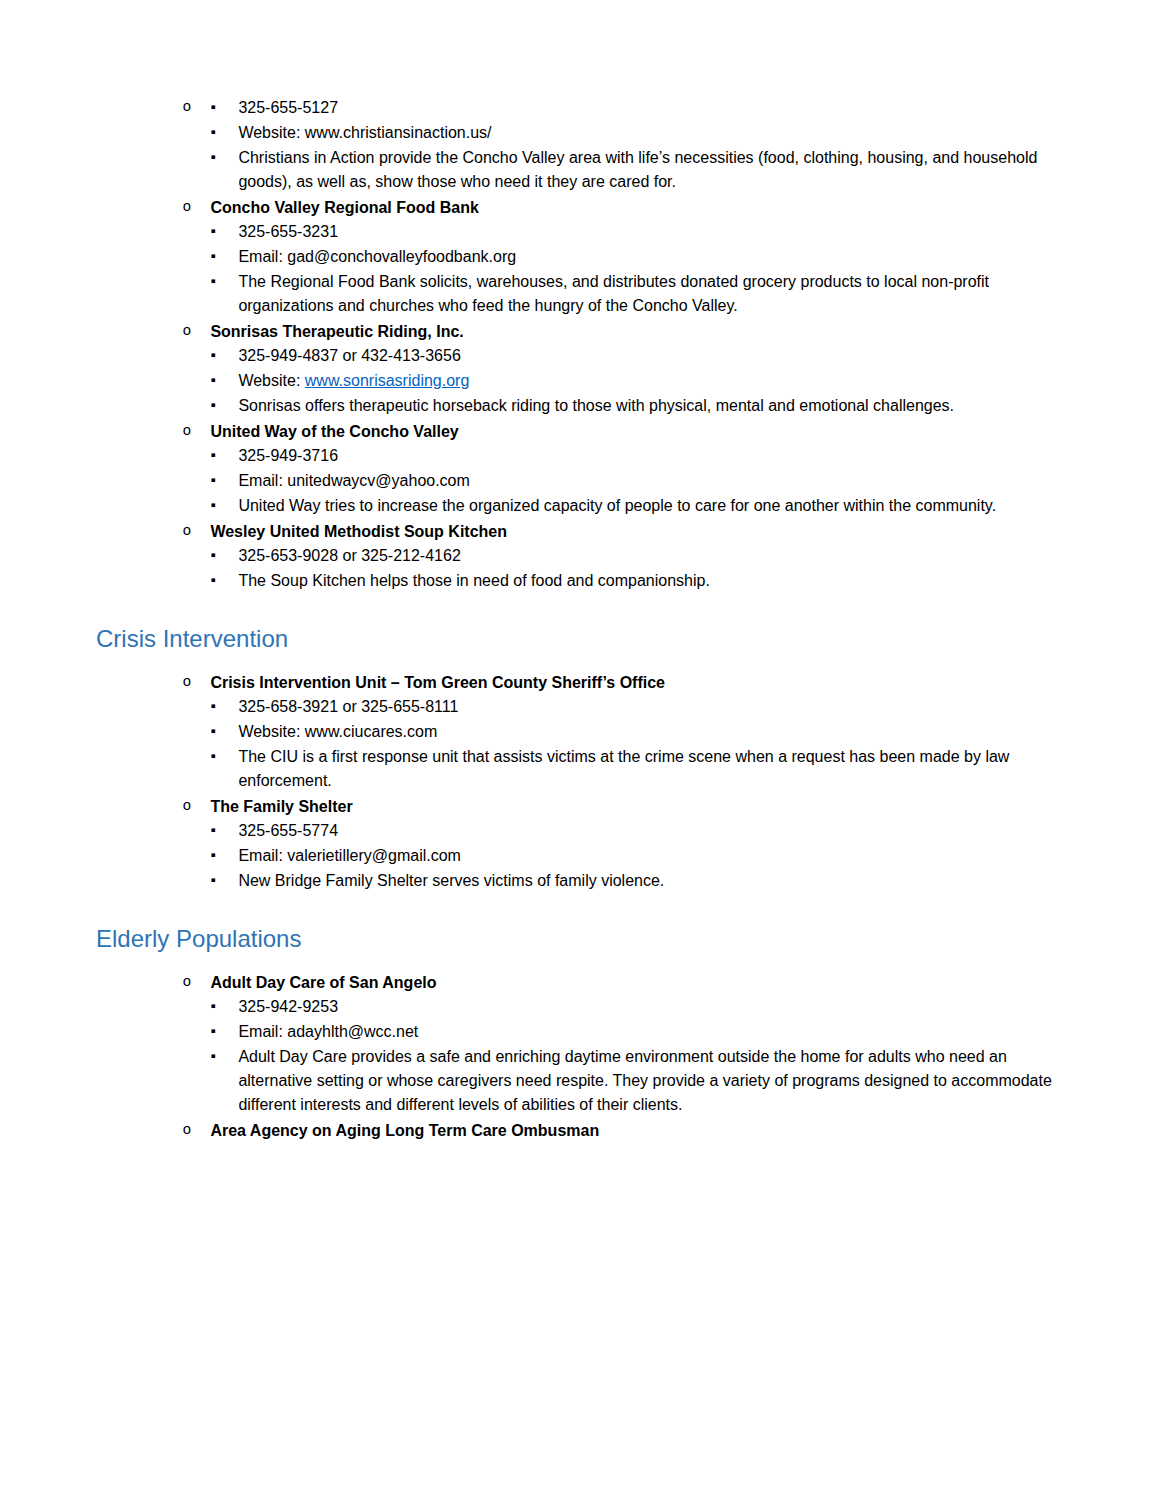325-655-5127
Website: www.christiansinaction.us/
Christians in Action provide the Concho Valley area with life’s necessities (food, clothing, housing, and household goods), as well as, show those who need it they are cared for.
Concho Valley Regional Food Bank
325-655-3231
Email: gad@conchovalleyfoodbank.org
The Regional Food Bank solicits, warehouses, and distributes donated grocery products to local non-profit organizations and churches who feed the hungry of the Concho Valley.
Sonrisas Therapeutic Riding, Inc.
325-949-4837 or 432-413-3656
Website: www.sonrisasriding.org
Sonrisas offers therapeutic horseback riding to those with physical, mental and emotional challenges.
United Way of the Concho Valley
325-949-3716
Email: unitedwaycv@yahoo.com
United Way tries to increase the organized capacity of people to care for one another within the community.
Wesley United Methodist Soup Kitchen
325-653-9028 or 325-212-4162
The Soup Kitchen helps those in need of food and companionship.
Crisis Intervention
Crisis Intervention Unit – Tom Green County Sheriff’s Office
325-658-3921 or 325-655-8111
Website: www.ciucares.com
The CIU is a first response unit that assists victims at the crime scene when a request has been made by law enforcement.
The Family Shelter
325-655-5774
Email: valerietillery@gmail.com
New Bridge Family Shelter serves victims of family violence.
Elderly Populations
Adult Day Care of San Angelo
325-942-9253
Email: adayhlth@wcc.net
Adult Day Care provides a safe and enriching daytime environment outside the home for adults who need an alternative setting or whose caregivers need respite. They provide a variety of programs designed to accommodate different interests and different levels of abilities of their clients.
Area Agency on Aging Long Term Care Ombusman